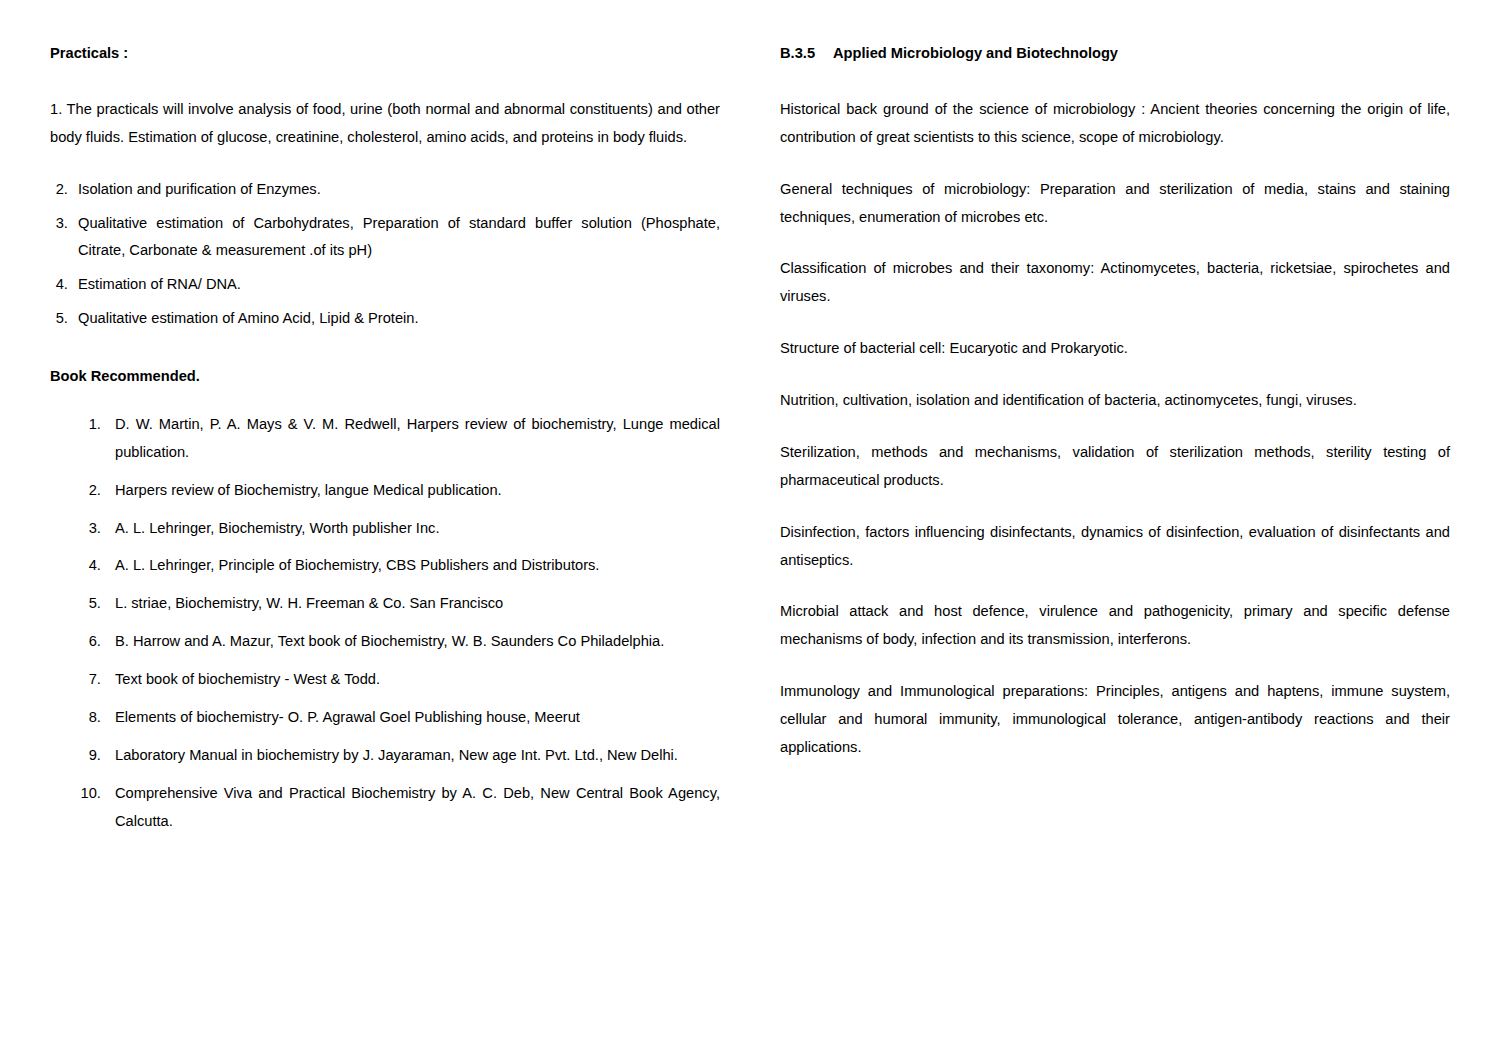Practicals :
1. The practicals will involve analysis of food, urine (both normal and abnormal constituents) and other body fluids. Estimation of glucose, creatinine, cholesterol, amino acids, and proteins in body fluids.
Isolation and purification of Enzymes.
Qualitative estimation of Carbohydrates, Preparation of standard buffer solution (Phosphate, Citrate, Carbonate & measurement .of its pH)
Estimation of RNA/ DNA.
Qualitative estimation of Amino Acid, Lipid & Protein.
Book Recommended.
D. W. Martin, P. A. Mays & V. M. Redwell, Harpers review of biochemistry, Lunge medical publication.
Harpers review of Biochemistry, langue Medical publication.
A. L. Lehringer, Biochemistry, Worth publisher Inc.
A. L. Lehringer, Principle of Biochemistry, CBS Publishers and Distributors.
L. striae, Biochemistry, W. H. Freeman & Co. San Francisco
B. Harrow and A. Mazur, Text book of Biochemistry, W. B. Saunders Co Philadelphia.
Text book of biochemistry - West & Todd.
Elements of biochemistry- O. P. Agrawal Goel Publishing house, Meerut
Laboratory Manual in biochemistry by J. Jayaraman, New age Int. Pvt. Ltd., New Delhi.
Comprehensive Viva and Practical Biochemistry by A. C. Deb, New Central Book Agency, Calcutta.
B.3.5 Applied Microbiology and Biotechnology
Historical back ground of the science of microbiology : Ancient theories concerning the origin of life, contribution of great scientists to this science, scope of microbiology.
General techniques of microbiology: Preparation and sterilization of media, stains and staining techniques, enumeration of microbes etc.
Classification of microbes and their taxonomy: Actinomycetes, bacteria, ricketsiae, spirochetes and viruses.
Structure of bacterial cell: Eucaryotic and Prokaryotic.
Nutrition, cultivation, isolation and identification of bacteria, actinomycetes, fungi, viruses.
Sterilization, methods and mechanisms, validation of sterilization methods, sterility testing of pharmaceutical products.
Disinfection, factors influencing disinfectants, dynamics of disinfection, evaluation of disinfectants and antiseptics.
Microbial attack and host defence, virulence and pathogenicity, primary and specific defense mechanisms of body, infection and its transmission, interferons.
Immunology and Immunological preparations: Principles, antigens and haptens, immune suystem, cellular and humoral immunity, immunological tolerance, antigen-antibody reactions and their applications.